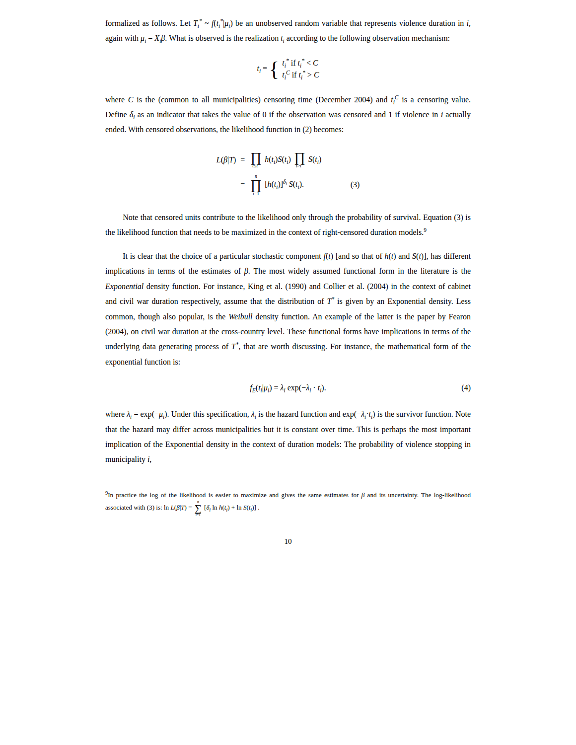formalized as follows. Let Ti* ~ f(ti*|μi) be an unobserved random variable that represents violence duration in i, again with μi = Xiβ. What is observed is the realization ti according to the following observation mechanism:
ti = {
ti* if ti* < C
tiC if ti* > C
where C is the (common to all municipalities) censoring time (December 2004) and tiC is a censoring value. Define δi as an indicator that takes the value of 0 if the observation was censored and 1 if violence in i actually ended. With censored observations, the likelihood function in (2) becomes:
| L ( β / T ) | = | ∏ t ≤ t * h ( t i ) S ( t i ) ∏ t > t * S ( t i ) | |
| | = | n ∏ i =1 [ h ( t i )] δ i S ( t i ). | (3) |
Note that censored units contribute to the likelihood only through the probability of survival. Equation (3) is the likelihood function that needs to be maximized in the context of right-censored duration models.9
It is clear that the choice of a particular stochastic component f(t) [and so that of h(t) and S(t)], has different implications in terms of the estimates of β. The most widely assumed functional form in the literature is the Exponential density function. For instance, King et al. (1990) and Collier et al. (2004) in the context of cabinet and civil war duration respectively, assume that the distribution of T* is given by an Exponential density. Less common, though also popular, is the Weibull density function. An example of the latter is the paper by Fearon (2004), on civil war duration at the cross-country level. These functional forms have implications in terms of the underlying data generating process of T*, that are worth discussing. For instance, the mathematical form of the exponential function is:
fE(ti|μi) = λi exp(−λi · ti). (4)
where λi = exp(−μi). Under this specification, λi is the hazard function and exp(−λi·ti) is the survivor function. Note that the hazard may differ across municipalities but it is constant over time. This is perhaps the most important implication of the Exponential density in the context of duration models: The probability of violence stopping in municipality i,
9In practice the log of the likelihood is easier to maximize and gives the same estimates for β and its uncertainty. The log-likelihood associated with (3) is: ln L(β|T) = n∑i=1 [δi ln h(ti) + ln S(ti)] .
10